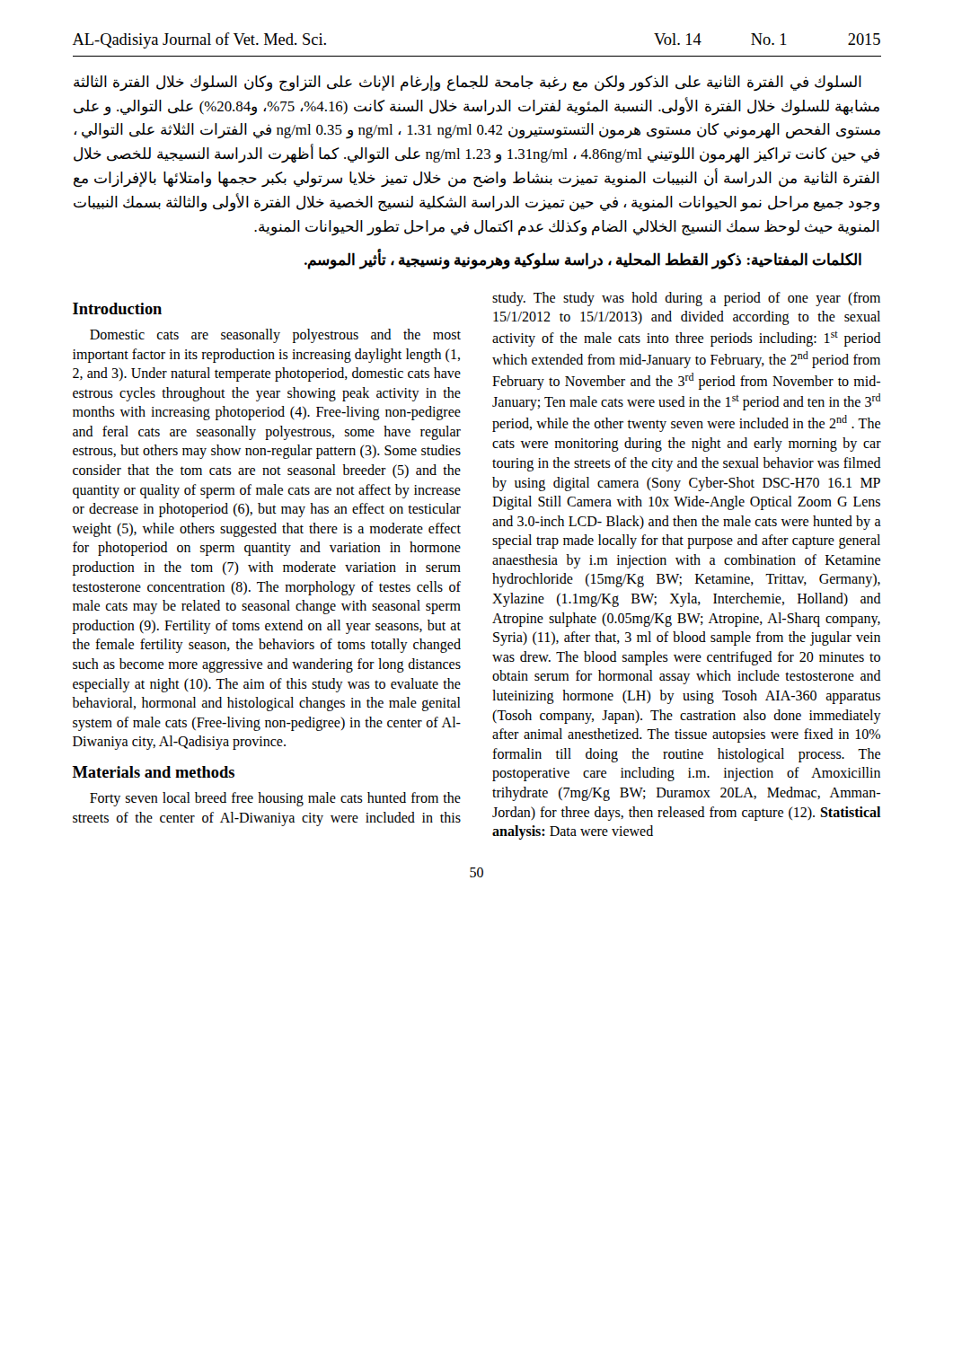| AL-Qadisiya Journal of Vet. Med. Sci. | Vol. 14 | No. 1 | 2015 |
السلوك في الفترة الثانية على الذكور ولكن مع رغبة جامحة للجماع وإرغام الإناث على التزاوج وكان السلوك خلال الفترة الثالثة مشابهة للسلوك خلال الفترة الأولى. النسبة المئوية لفترات الدراسة خلال السنة كانت (4.16%، 75%، و20.84%) على التوالي. و على مستوى الفحص الهرموني كان مستوى هرمون التستوستيرون 0.42 ng/ml ، 1.31 ng/ml و 0.35 ng/ml في الفترات الثلاثة على التوالي ، في حين كانت تراكيز الهرمون اللوتيني 1.31ng/ml ، 4.86ng/ml و 1.23 ng/ml على التوالي. كما أظهرت الدراسة النسيجية للخصى خلال الفترة الثانية من الدراسة أن النبيبات المنوية تميزت بنشاط واضح من خلال تميز خلايا سرتولي بكبر حجمها وامتلائها بالإفرازات مع وجود جميع مراحل نمو الحيوانات المنوية ، في حين تميزت الدراسة الشكلية لنسيج الخصية خلال الفترة الأولى والثالثة بسمك النبيبات المنوية حيث لوحظ سمك النسيج الخلالي الضام وكذلك عدم اكتمال في مراحل تطور الحيوانات المنوية.
الكلمات المفتاحية: ذكور القطط المحلية ، دراسة سلوكية وهرمونية ونسيجية ، تأثير الموسم.
Introduction
Domestic cats are seasonally polyestrous and the most important factor in its reproduction is increasing daylight length (1, 2, and 3). Under natural temperate photoperiod, domestic cats have estrous cycles throughout the year showing peak activity in the months with increasing photoperiod (4). Free-living non-pedigree and feral cats are seasonally polyestrous, some have regular estrous, but others may show non-regular pattern (3). Some studies consider that the tom cats are not seasonal breeder (5) and the quantity or quality of sperm of male cats are not affect by increase or decrease in photoperiod (6), but may has an effect on testicular weight (5), while others suggested that there is a moderate effect for photoperiod on sperm quantity and variation in hormone production in the tom (7) with moderate variation in serum testosterone concentration (8). The morphology of testes cells of male cats may be related to seasonal change with seasonal sperm production (9). Fertility of toms extend on all year seasons, but at the female fertility season, the behaviors of toms totally changed such as become more aggressive and wandering for long distances especially at night (10). The aim of this study was to evaluate the behavioral, hormonal and histological changes in the male genital system of male cats (Free-living non-pedigree) in the center of Al-Diwaniya city, Al-Qadisiya province.
Materials and methods
Forty seven local breed free housing male cats hunted from the streets of the center of Al-Diwaniya city were included in this study. The study was hold during a period of one year (from 15/1/2012 to 15/1/2013) and divided according to the sexual activity of the male cats into three periods including: 1st period which extended from mid-January to February, the 2nd period from February to November and the 3rd period from November to mid-January; Ten male cats were used in the 1st period and ten in the 3rd period, while the other twenty seven were included in the 2nd . The cats were monitoring during the night and early morning by car touring in the streets of the city and the sexual behavior was filmed by using digital camera (Sony Cyber-Shot DSC-H70 16.1 MP Digital Still Camera with 10x Wide-Angle Optical Zoom G Lens and 3.0-inch LCD- Black) and then the male cats were hunted by a special trap made locally for that purpose and after capture general anaesthesia by i.m injection with a combination of Ketamine hydrochloride (15mg/Kg BW; Ketamine, Trittav, Germany), Xylazine (1.1mg/Kg BW; Xyla, Interchemie, Holland) and Atropine sulphate (0.05mg/Kg BW; Atropine, Al-Sharq company, Syria) (11), after that, 3 ml of blood sample from the jugular vein was drew. The blood samples were centrifuged for 20 minutes to obtain serum for hormonal assay which include testosterone and luteinizing hormone (LH) by using Tosoh AIA-360 apparatus (Tosoh company, Japan). The castration also done immediately after animal anesthetized. The tissue autopsies were fixed in 10% formalin till doing the routine histological process. The postoperative care including i.m. injection of Amoxicillin trihydrate (7mg/Kg BW; Duramox 20LA, Medmac, Amman-Jordan) for three days, then released from capture (12). Statistical analysis: Data were viewed
50